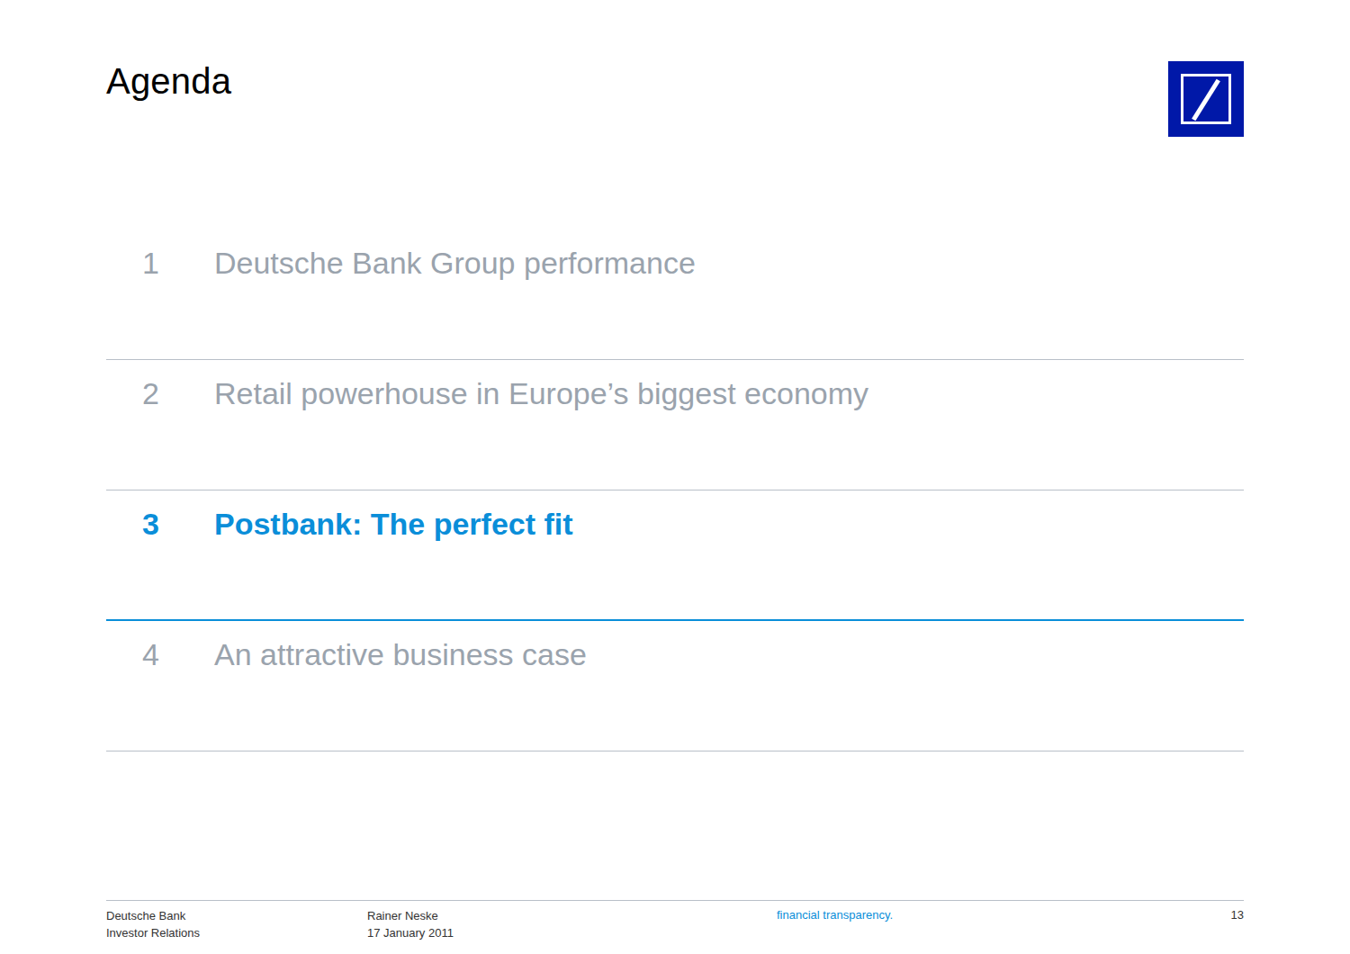Agenda
1 Deutsche Bank Group performance
2 Retail powerhouse in Europe’s biggest economy
3 Postbank: The perfect fit
4 An attractive business case
Deutsche Bank
Investor Relations
Rainer Neske
17 January 2011
financial transparency.
13